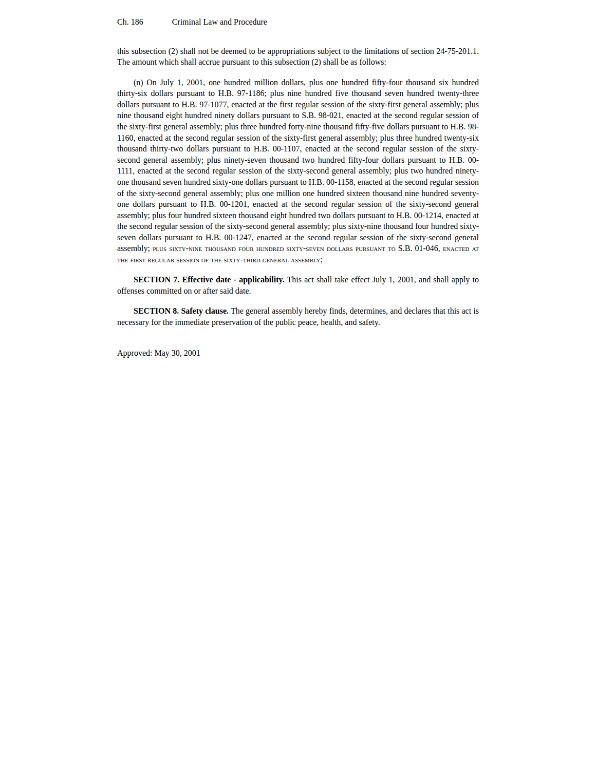Ch. 186 Criminal Law and Procedure
this subsection (2) shall not be deemed to be appropriations subject to the limitations of section 24-75-201.1. The amount which shall accrue pursuant to this subsection (2) shall be as follows:
(n) On July 1, 2001, one hundred million dollars, plus one hundred fifty-four thousand six hundred thirty-six dollars pursuant to H.B. 97-1186; plus nine hundred five thousand seven hundred twenty-three dollars pursuant to H.B. 97-1077, enacted at the first regular session of the sixty-first general assembly; plus nine thousand eight hundred ninety dollars pursuant to S.B. 98-021, enacted at the second regular session of the sixty-first general assembly; plus three hundred forty-nine thousand fifty-five dollars pursuant to H.B. 98-1160, enacted at the second regular session of the sixty-first general assembly; plus three hundred twenty-six thousand thirty-two dollars pursuant to H.B. 00-1107, enacted at the second regular session of the sixty-second general assembly; plus ninety-seven thousand two hundred fifty-four dollars pursuant to H.B. 00-1111, enacted at the second regular session of the sixty-second general assembly; plus two hundred ninety-one thousand seven hundred sixty-one dollars pursuant to H.B. 00-1158, enacted at the second regular session of the sixty-second general assembly; plus one million one hundred sixteen thousand nine hundred seventy-one dollars pursuant to H.B. 00-1201, enacted at the second regular session of the sixty-second general assembly; plus four hundred sixteen thousand eight hundred two dollars pursuant to H.B. 00-1214, enacted at the second regular session of the sixty-second general assembly; plus sixty-nine thousand four hundred sixty-seven dollars pursuant to H.B. 00-1247, enacted at the second regular session of the sixty-second general assembly; plus sixty-nine thousand four hundred sixty-seven dollars pursuant to S.B. 01-046, enacted at the first regular session of the sixty-third general assembly;
SECTION 7. Effective date - applicability. This act shall take effect July 1, 2001, and shall apply to offenses committed on or after said date.
SECTION 8. Safety clause. The general assembly hereby finds, determines, and declares that this act is necessary for the immediate preservation of the public peace, health, and safety.
Approved: May 30, 2001